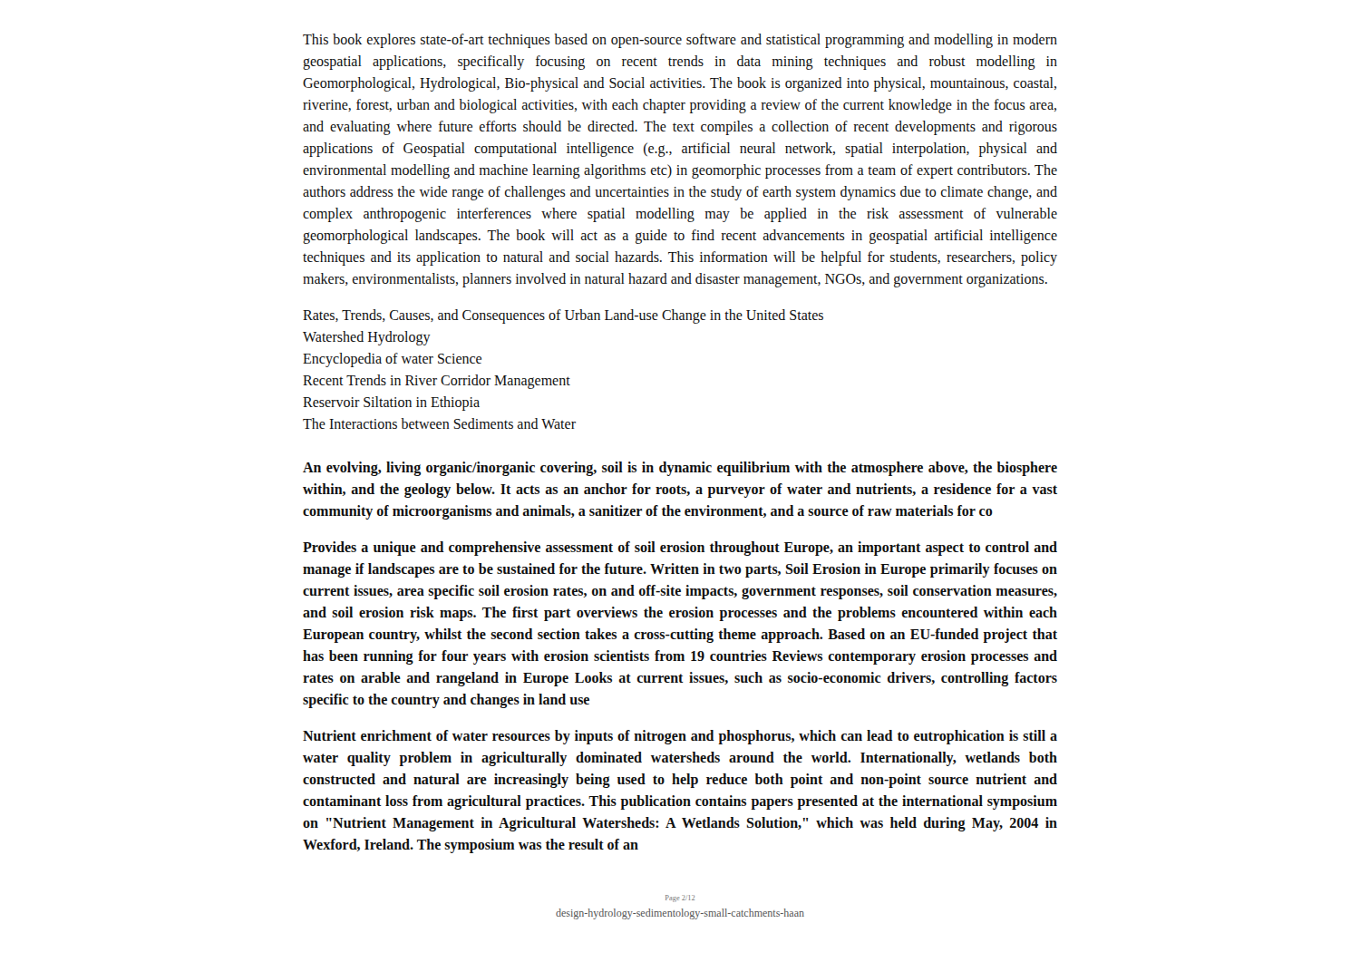This book explores state-of-art techniques based on open-source software and statistical programming and modelling in modern geospatial applications, specifically focusing on recent trends in data mining techniques and robust modelling in Geomorphological, Hydrological, Bio-physical and Social activities. The book is organized into physical, mountainous, coastal, riverine, forest, urban and biological activities, with each chapter providing a review of the current knowledge in the focus area, and evaluating where future efforts should be directed. The text compiles a collection of recent developments and rigorous applications of Geospatial computational intelligence (e.g., artificial neural network, spatial interpolation, physical and environmental modelling and machine learning algorithms etc) in geomorphic processes from a team of expert contributors. The authors address the wide range of challenges and uncertainties in the study of earth system dynamics due to climate change, and complex anthropogenic interferences where spatial modelling may be applied in the risk assessment of vulnerable geomorphological landscapes. The book will act as a guide to find recent advancements in geospatial artificial intelligence techniques and its application to natural and social hazards. This information will be helpful for students, researchers, policy makers, environmentalists, planners involved in natural hazard and disaster management, NGOs, and government organizations.
Rates, Trends, Causes, and Consequences of Urban Land-use Change in the United States
Watershed Hydrology
Encyclopedia of water Science
Recent Trends in River Corridor Management
Reservoir Siltation in Ethiopia
The Interactions between Sediments and Water
An evolving, living organic/inorganic covering, soil is in dynamic equilibrium with the atmosphere above, the biosphere within, and the geology below. It acts as an anchor for roots, a purveyor of water and nutrients, a residence for a vast community of microorganisms and animals, a sanitizer of the environment, and a source of raw materials for co
Provides a unique and comprehensive assessment of soil erosion throughout Europe, an important aspect to control and manage if landscapes are to be sustained for the future. Written in two parts, Soil Erosion in Europe primarily focuses on current issues, area specific soil erosion rates, on and off-site impacts, government responses, soil conservation measures, and soil erosion risk maps. The first part overviews the erosion processes and the problems encountered within each European country, whilst the second section takes a cross-cutting theme approach. Based on an EU-funded project that has been running for four years with erosion scientists from 19 countries Reviews contemporary erosion processes and rates on arable and rangeland in Europe Looks at current issues, such as socio-economic drivers, controlling factors specific to the country and changes in land use
Nutrient enrichment of water resources by inputs of nitrogen and phosphorus, which can lead to eutrophication is still a water quality problem in agriculturally dominated watersheds around the world. Internationally, wetlands both constructed and natural are increasingly being used to help reduce both point and non-point source nutrient and contaminant loss from agricultural practices. This publication contains papers presented at the international symposium on "Nutrient Management in Agricultural Watersheds: A Wetlands Solution," which was held during May, 2004 in Wexford, Ireland. The symposium was the result of an
Page 2/12
design-hydrology-sedimentology-small-catchments-haan